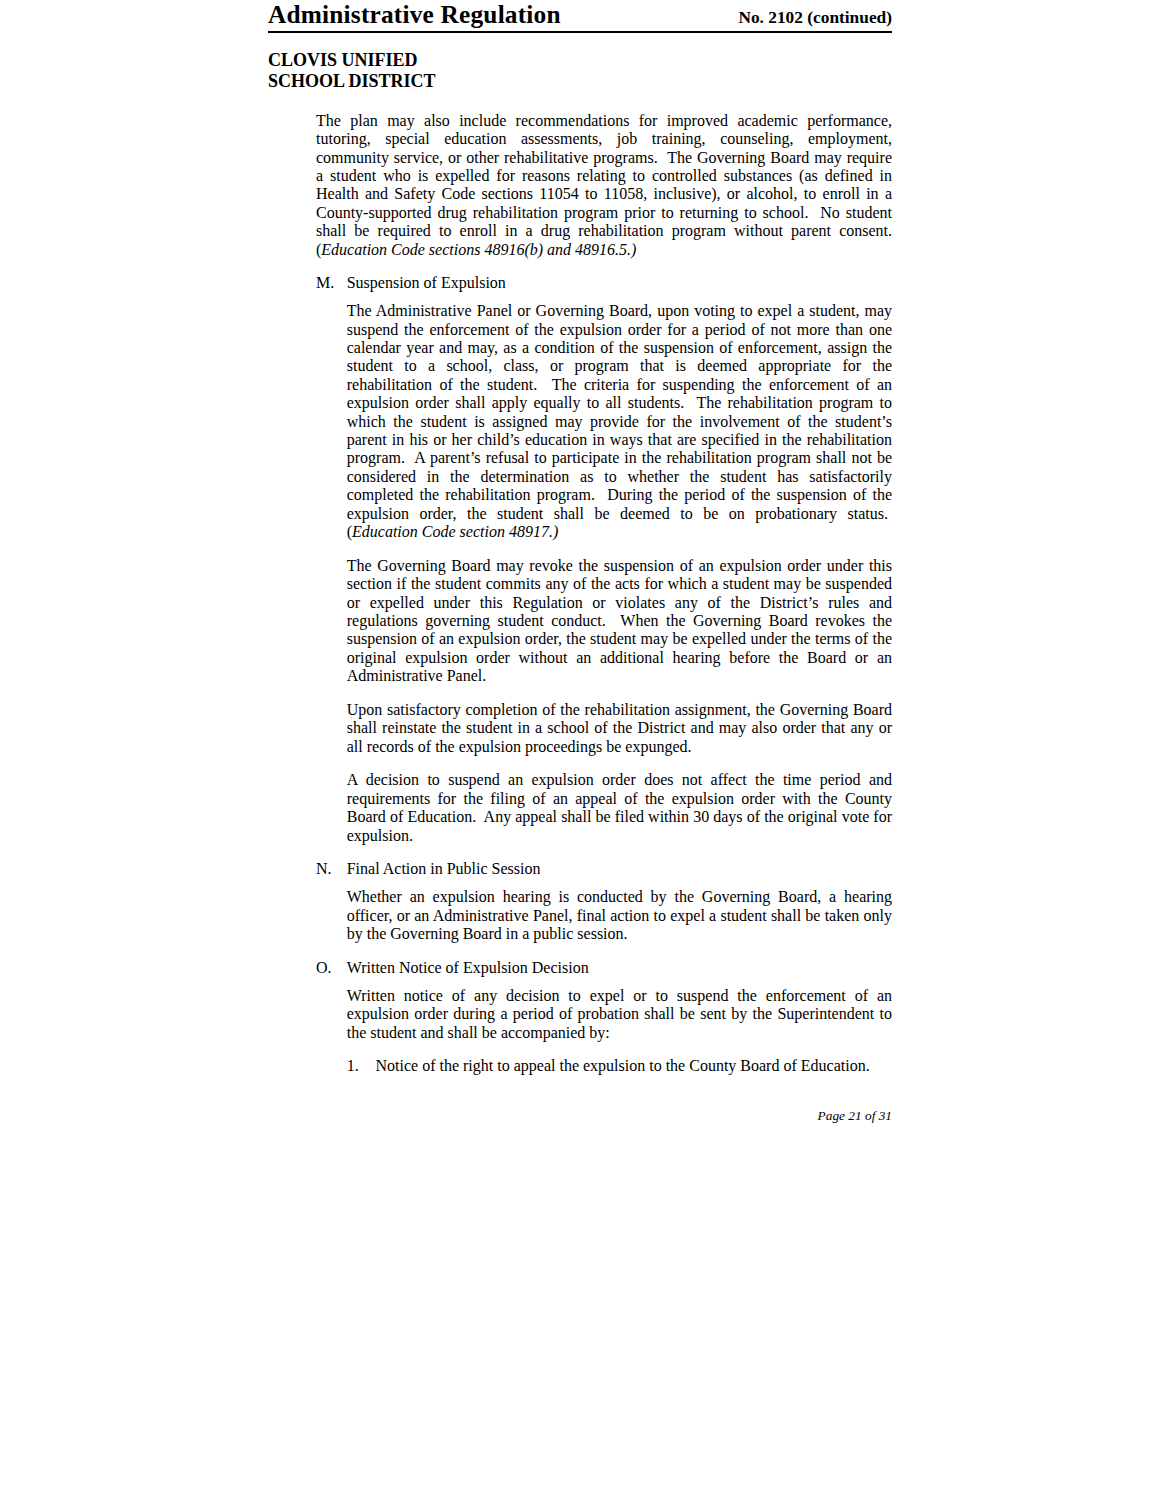Administrative Regulation
No. 2102 (continued)
CLOVIS UNIFIED
SCHOOL DISTRICT
The plan may also include recommendations for improved academic performance, tutoring, special education assessments, job training, counseling, employment, community service, or other rehabilitative programs. The Governing Board may require a student who is expelled for reasons relating to controlled substances (as defined in Health and Safety Code sections 11054 to 11058, inclusive), or alcohol, to enroll in a County-supported drug rehabilitation program prior to returning to school. No student shall be required to enroll in a drug rehabilitation program without parent consent. (Education Code sections 48916(b) and 48916.5.)
M.
Suspension of Expulsion
The Administrative Panel or Governing Board, upon voting to expel a student, may suspend the enforcement of the expulsion order for a period of not more than one calendar year and may, as a condition of the suspension of enforcement, assign the student to a school, class, or program that is deemed appropriate for the rehabilitation of the student. The criteria for suspending the enforcement of an expulsion order shall apply equally to all students. The rehabilitation program to which the student is assigned may provide for the involvement of the student’s parent in his or her child’s education in ways that are specified in the rehabilitation program. A parent’s refusal to participate in the rehabilitation program shall not be considered in the determination as to whether the student has satisfactorily completed the rehabilitation program. During the period of the suspension of the expulsion order, the student shall be deemed to be on probationary status. (Education Code section 48917.)
The Governing Board may revoke the suspension of an expulsion order under this section if the student commits any of the acts for which a student may be suspended or expelled under this Regulation or violates any of the District’s rules and regulations governing student conduct. When the Governing Board revokes the suspension of an expulsion order, the student may be expelled under the terms of the original expulsion order without an additional hearing before the Board or an Administrative Panel.
Upon satisfactory completion of the rehabilitation assignment, the Governing Board shall reinstate the student in a school of the District and may also order that any or all records of the expulsion proceedings be expunged.
A decision to suspend an expulsion order does not affect the time period and requirements for the filing of an appeal of the expulsion order with the County Board of Education. Any appeal shall be filed within 30 days of the original vote for expulsion.
N.
Final Action in Public Session
Whether an expulsion hearing is conducted by the Governing Board, a hearing officer, or an Administrative Panel, final action to expel a student shall be taken only by the Governing Board in a public session.
O.
Written Notice of Expulsion Decision
Written notice of any decision to expel or to suspend the enforcement of an expulsion order during a period of probation shall be sent by the Superintendent to the student and shall be accompanied by:
1.
Notice of the right to appeal the expulsion to the County Board of Education.
Page 21 of 31